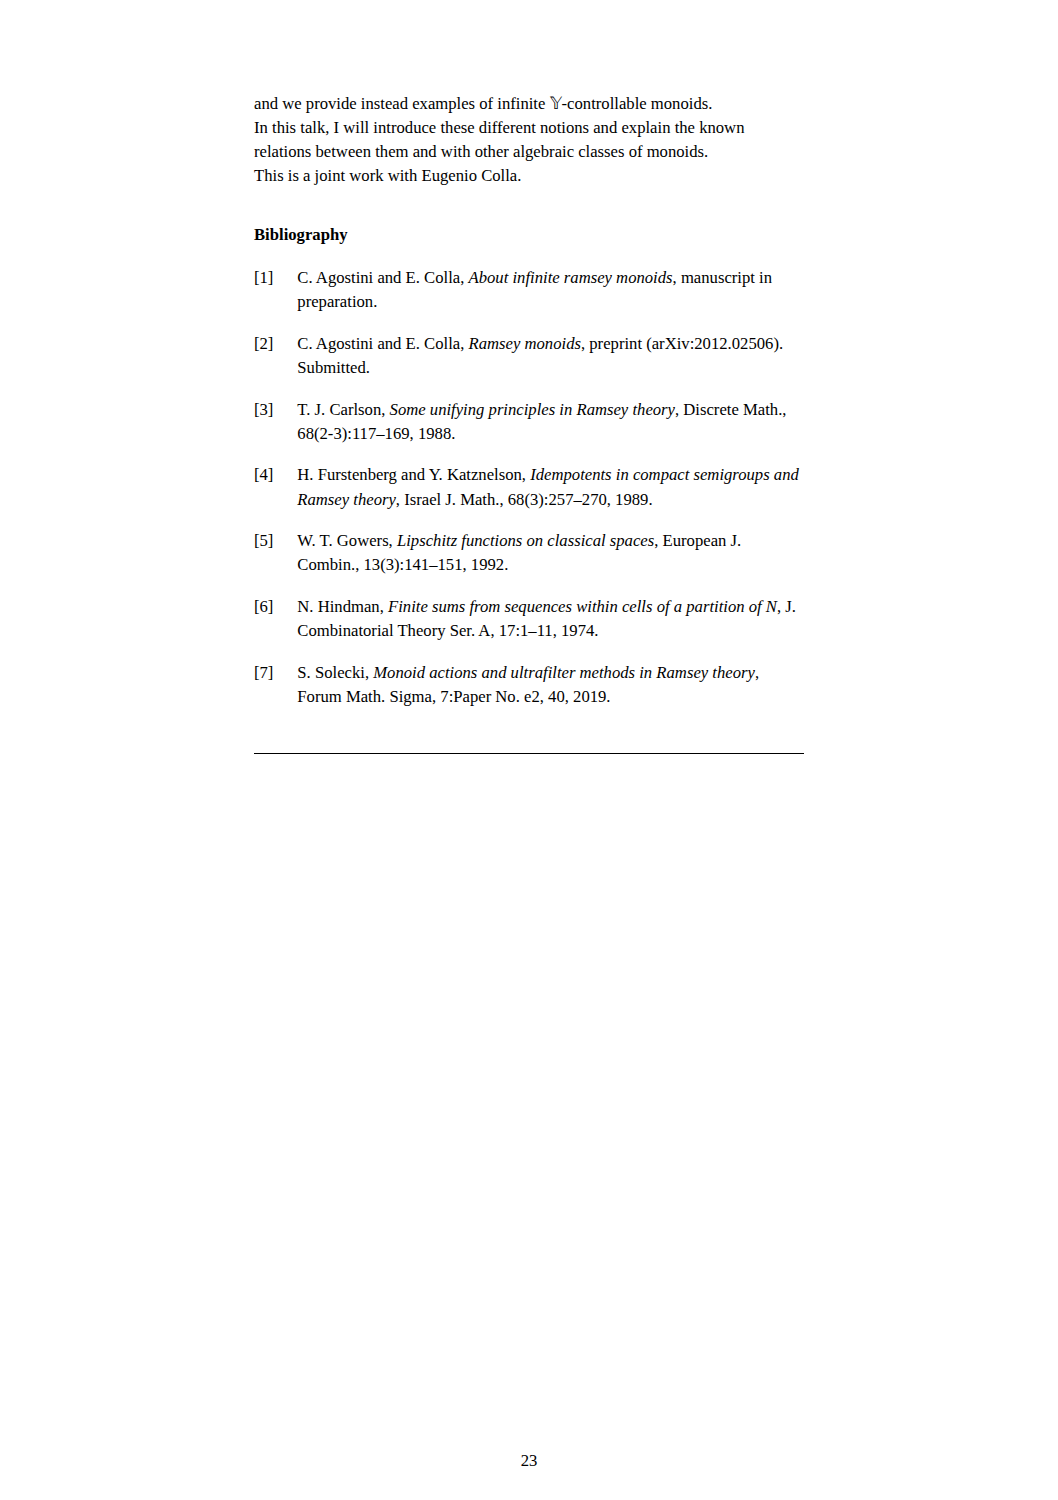and we provide instead examples of infinite 𝕐-controllable monoids.
In this talk, I will introduce these different notions and explain the known relations between them and with other algebraic classes of monoids.
This is a joint work with Eugenio Colla.
Bibliography
[1] C. Agostini and E. Colla, About infinite ramsey monoids, manuscript in preparation.
[2] C. Agostini and E. Colla, Ramsey monoids, preprint (arXiv:2012.02506). Submitted.
[3] T. J. Carlson, Some unifying principles in Ramsey theory, Discrete Math., 68(2-3):117–169, 1988.
[4] H. Furstenberg and Y. Katznelson, Idempotents in compact semigroups and Ramsey theory, Israel J. Math., 68(3):257–270, 1989.
[5] W. T. Gowers, Lipschitz functions on classical spaces, European J. Combin., 13(3):141–151, 1992.
[6] N. Hindman, Finite sums from sequences within cells of a partition of N, J. Combinatorial Theory Ser. A, 17:1–11, 1974.
[7] S. Solecki, Monoid actions and ultrafilter methods in Ramsey theory, Forum Math. Sigma, 7:Paper No. e2, 40, 2019.
23